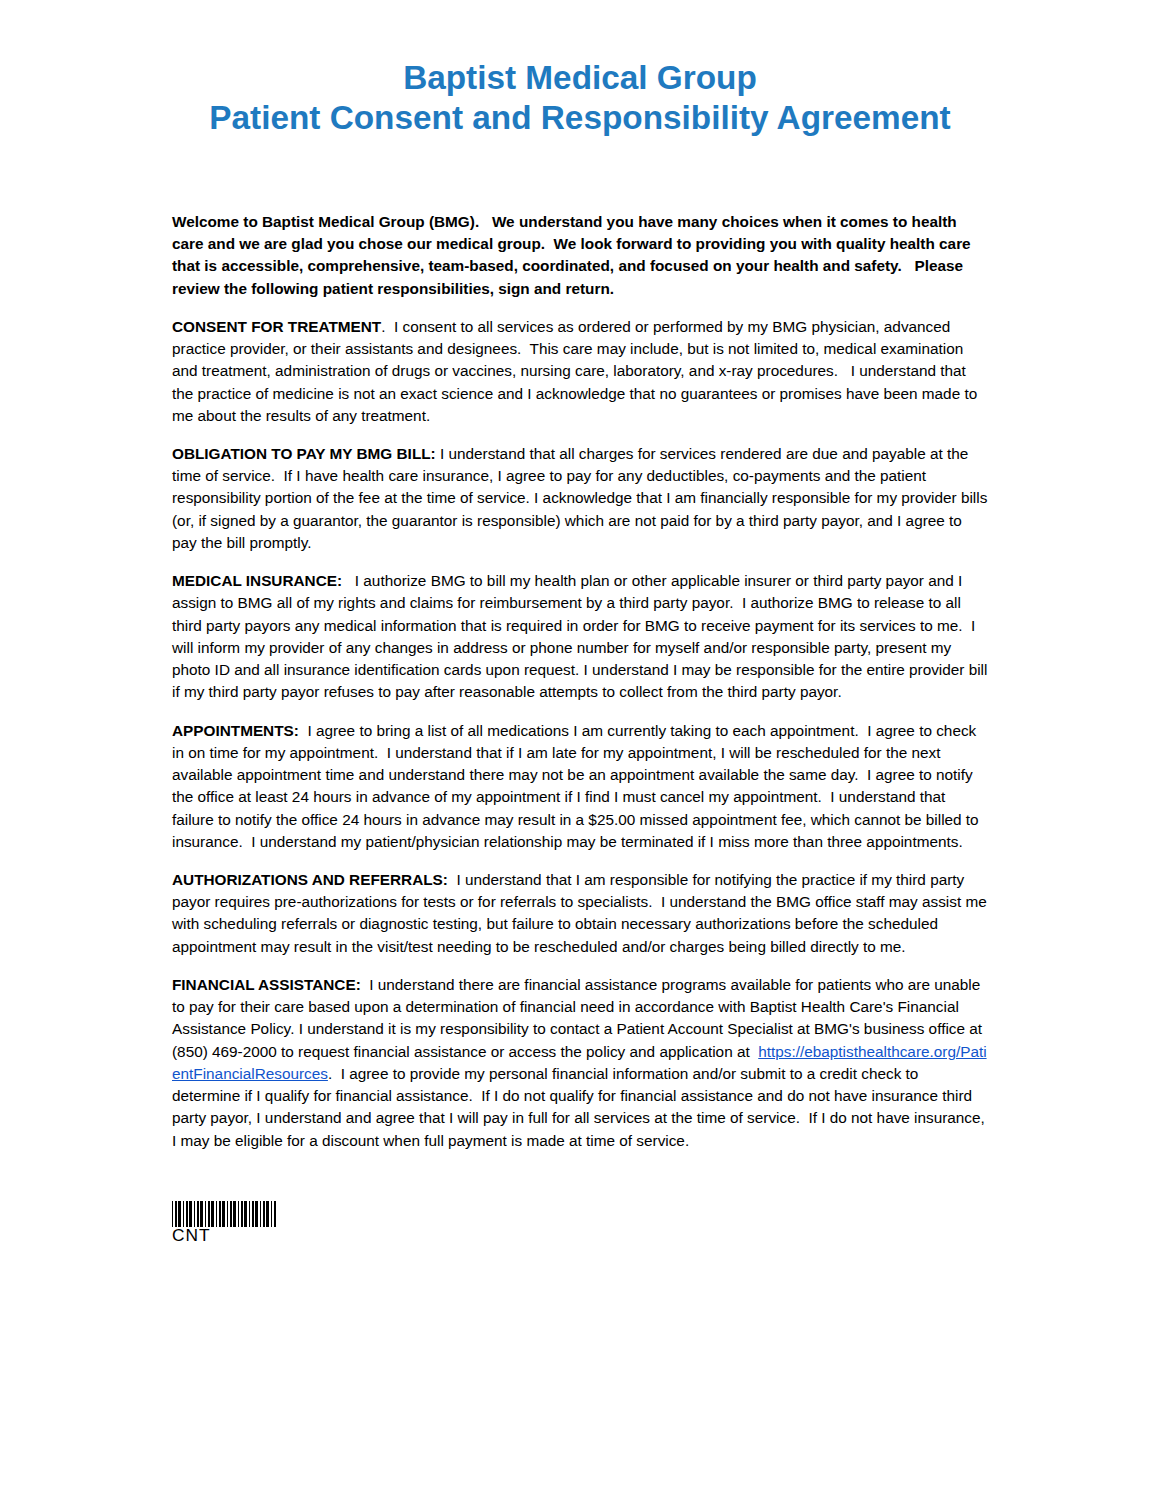Baptist Medical Group
Patient Consent and Responsibility Agreement
Welcome to Baptist Medical Group (BMG). We understand you have many choices when it comes to health care and we are glad you chose our medical group. We look forward to providing you with quality health care that is accessible, comprehensive, team-based, coordinated, and focused on your health and safety. Please review the following patient responsibilities, sign and return.
CONSENT FOR TREATMENT. I consent to all services as ordered or performed by my BMG physician, advanced practice provider, or their assistants and designees. This care may include, but is not limited to, medical examination and treatment, administration of drugs or vaccines, nursing care, laboratory, and x-ray procedures. I understand that the practice of medicine is not an exact science and I acknowledge that no guarantees or promises have been made to me about the results of any treatment.
OBLIGATION TO PAY MY BMG BILL: I understand that all charges for services rendered are due and payable at the time of service. If I have health care insurance, I agree to pay for any deductibles, co-payments and the patient responsibility portion of the fee at the time of service. I acknowledge that I am financially responsible for my provider bills (or, if signed by a guarantor, the guarantor is responsible) which are not paid for by a third party payor, and I agree to pay the bill promptly.
MEDICAL INSURANCE: I authorize BMG to bill my health plan or other applicable insurer or third party payor and I assign to BMG all of my rights and claims for reimbursement by a third party payor. I authorize BMG to release to all third party payors any medical information that is required in order for BMG to receive payment for its services to me. I will inform my provider of any changes in address or phone number for myself and/or responsible party, present my photo ID and all insurance identification cards upon request. I understand I may be responsible for the entire provider bill if my third party payor refuses to pay after reasonable attempts to collect from the third party payor.
APPOINTMENTS: I agree to bring a list of all medications I am currently taking to each appointment. I agree to check in on time for my appointment. I understand that if I am late for my appointment, I will be rescheduled for the next available appointment time and understand there may not be an appointment available the same day. I agree to notify the office at least 24 hours in advance of my appointment if I find I must cancel my appointment. I understand that failure to notify the office 24 hours in advance may result in a $25.00 missed appointment fee, which cannot be billed to insurance. I understand my patient/physician relationship may be terminated if I miss more than three appointments.
AUTHORIZATIONS AND REFERRALS: I understand that I am responsible for notifying the practice if my third party payor requires pre-authorizations for tests or for referrals to specialists. I understand the BMG office staff may assist me with scheduling referrals or diagnostic testing, but failure to obtain necessary authorizations before the scheduled appointment may result in the visit/test needing to be rescheduled and/or charges being billed directly to me.
FINANCIAL ASSISTANCE: I understand there are financial assistance programs available for patients who are unable to pay for their care based upon a determination of financial need in accordance with Baptist Health Care's Financial Assistance Policy. I understand it is my responsibility to contact a Patient Account Specialist at BMG's business office at (850) 469-2000 to request financial assistance or access the policy and application at https://ebaptisthealthcare.org/PatientFinancialResources. I agree to provide my personal financial information and/or submit to a credit check to determine if I qualify for financial assistance. If I do not qualify for financial assistance and do not have insurance third party payor, I understand and agree that I will pay in full for all services at the time of service. If I do not have insurance, I may be eligible for a discount when full payment is made at time of service.
CNT